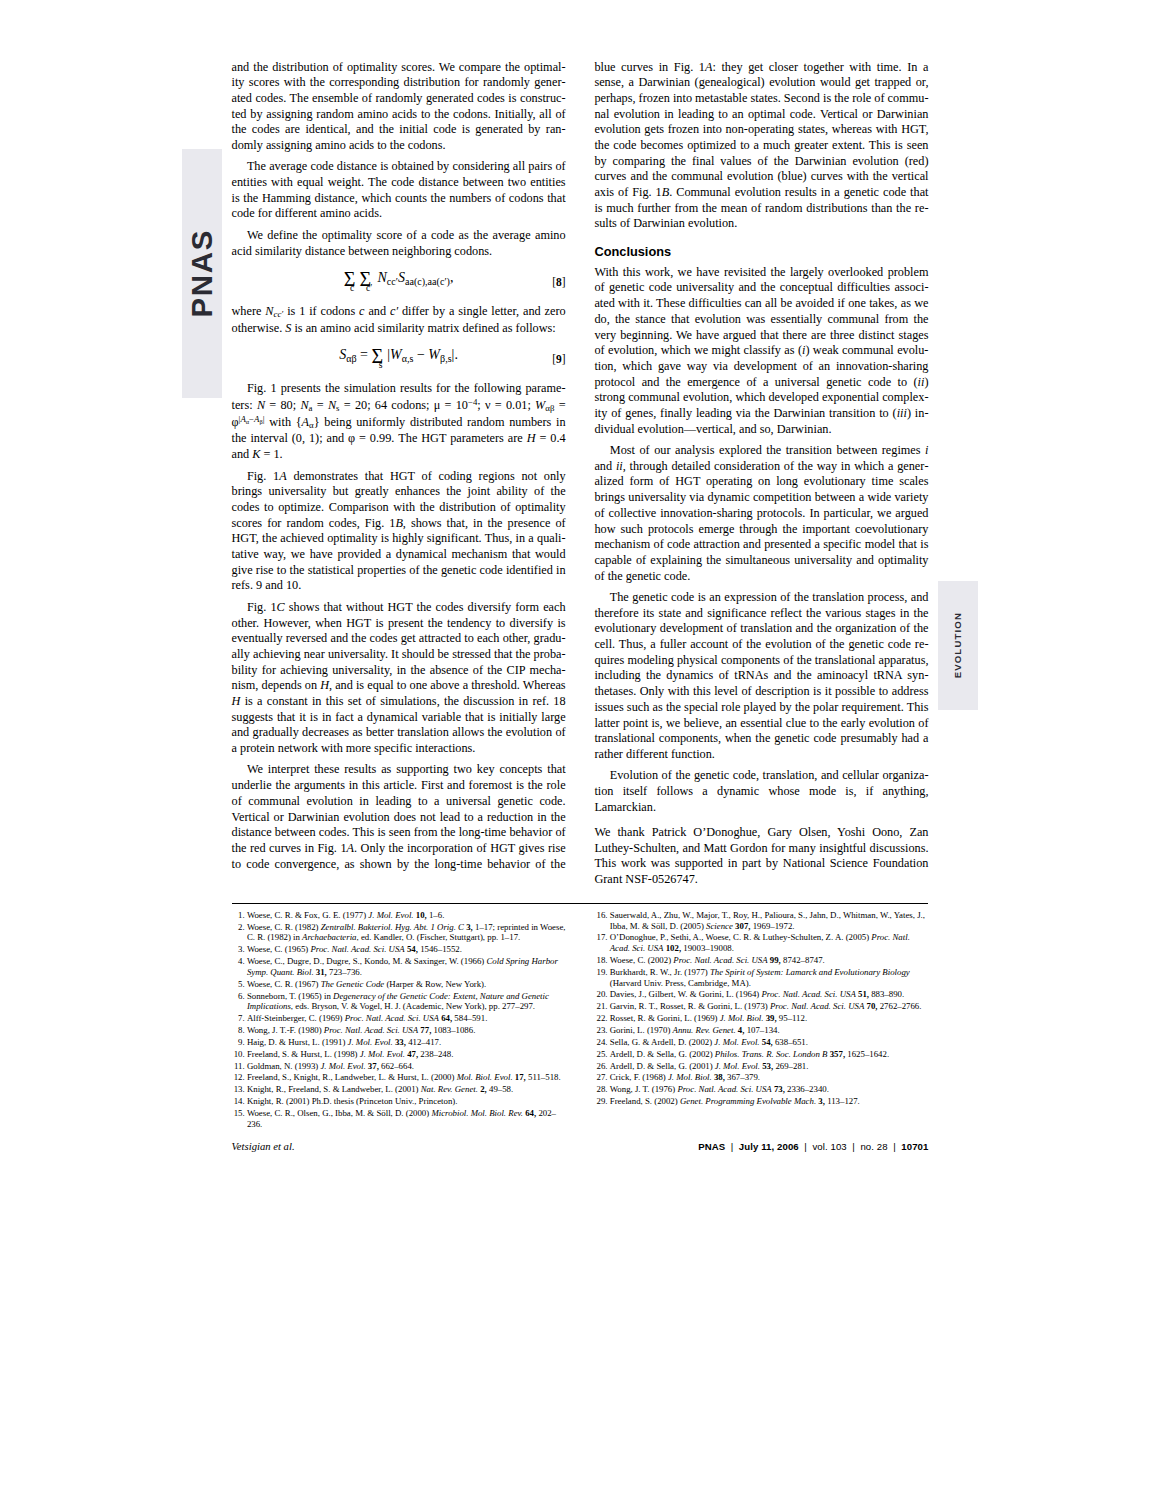PNAS
EVOLUTION
and the distribution of optimality scores. We compare the optimality scores with the corresponding distribution for randomly generated codes. The ensemble of randomly generated codes is constructed by assigning random amino acids to the codons. Initially, all of the codes are identical, and the initial code is generated by randomly assigning amino acids to the codons.
The average code distance is obtained by considering all pairs of entities with equal weight. The code distance between two entities is the Hamming distance, which counts the numbers of codons that code for different amino acids.
We define the optimality score of a code as the average amino acid similarity distance between neighboring codons.
Σc Σc′ Ncc′Saa(c),aa(c′), [8]
where Ncc′ is 1 if codons c and c′ differ by a single letter, and zero otherwise. S is an amino acid similarity matrix defined as follows:
Sαβ = Σs |Wα,s − Wβ,s|. [9]
Fig. 1 presents the simulation results for the following parameters: N = 80; Na = Ns = 20; 64 codons; μ = 10−4; ν = 0.01; Wαβ = φ|Aα−Aβ| with {Aα} being uniformly distributed random numbers in the interval (0, 1); and φ = 0.99. The HGT parameters are H = 0.4 and K = 1.
Fig. 1A demonstrates that HGT of coding regions not only brings universality but greatly enhances the joint ability of the codes to optimize. Comparison with the distribution of optimality scores for random codes, Fig. 1B, shows that, in the presence of HGT, the achieved optimality is highly significant. Thus, in a qualitative way, we have provided a dynamical mechanism that would give rise to the statistical properties of the genetic code identified in refs. 9 and 10.
Fig. 1C shows that without HGT the codes diversify form each other. However, when HGT is present the tendency to diversify is eventually reversed and the codes get attracted to each other, gradually achieving near universality. It should be stressed that the probability for achieving universality, in the absence of the CIP mechanism, depends on H, and is equal to one above a threshold. Whereas H is a constant in this set of simulations, the discussion in ref. 18 suggests that it is in fact a dynamical variable that is initially large and gradually decreases as better translation allows the evolution of a protein network with more specific interactions.
We interpret these results as supporting two key concepts that underlie the arguments in this article. First and foremost is the role of communal evolution in leading to a universal genetic code. Vertical or Darwinian evolution does not lead to a reduction in the distance between codes. This is seen from the long-time behavior of the red curves in Fig. 1A. Only the incorporation of HGT gives rise to code convergence, as shown by the long-time behavior of the blue curves in Fig. 1A: they get closer together with time. In a sense, a Darwinian (genealogical) evolution would get trapped or, perhaps, frozen into metastable states. Second is the role of communal evolution in leading to an optimal code. Vertical or Darwinian evolution gets frozen into non-operating states, whereas with HGT, the code becomes optimized to a much greater extent. This is seen by comparing the final values of the Darwinian evolution (red) curves and the communal evolution (blue) curves with the vertical axis of Fig. 1B. Communal evolution results in a genetic code that is much further from the mean of random distributions than the results of Darwinian evolution.
Conclusions
With this work, we have revisited the largely overlooked problem of genetic code universality and the conceptual difficulties associated with it. These difficulties can all be avoided if one takes, as we do, the stance that evolution was essentially communal from the very beginning. We have argued that there are three distinct stages of evolution, which we might classify as (i) weak communal evolution, which gave way via development of an innovation-sharing protocol and the emergence of a universal genetic code to (ii) strong communal evolution, which developed exponential complexity of genes, finally leading via the Darwinian transition to (iii) individual evolution—vertical, and so, Darwinian.
Most of our analysis explored the transition between regimes i and ii, through detailed consideration of the way in which a generalized form of HGT operating on long evolutionary time scales brings universality via dynamic competition between a wide variety of collective innovation-sharing protocols. In particular, we argued how such protocols emerge through the important coevolutionary mechanism of code attraction and presented a specific model that is capable of explaining the simultaneous universality and optimality of the genetic code.
The genetic code is an expression of the translation process, and therefore its state and significance reflect the various stages in the evolutionary development of translation and the organization of the cell. Thus, a fuller account of the evolution of the genetic code requires modeling physical components of the translational apparatus, including the dynamics of tRNAs and the aminoacyl tRNA synthetases. Only with this level of description is it possible to address issues such as the special role played by the polar requirement. This latter point is, we believe, an essential clue to the early evolution of translational components, when the genetic code presumably had a rather different function.
Evolution of the genetic code, translation, and cellular organization itself follows a dynamic whose mode is, if anything, Lamarckian.
We thank Patrick O’Donoghue, Gary Olsen, Yoshi Oono, Zan Luthey-Schulten, and Matt Gordon for many insightful discussions. This work was supported in part by National Science Foundation Grant NSF-0526747.
Woese, C. R. & Fox, G. E. (1977) J. Mol. Evol. 10, 1–6.
Woese, C. R. (1982) Zentralbl. Bakteriol. Hyg. Abt. 1 Orig. C 3, 1–17; reprinted in Woese, C. R. (1982) in Archaebacteria, ed. Kandler, O. (Fischer, Stuttgart), pp. 1–17.
Woese, C. (1965) Proc. Natl. Acad. Sci. USA 54, 1546–1552.
Woese, C., Dugre, D., Dugre, S., Kondo, M. & Saxinger, W. (1966) Cold Spring Harbor Symp. Quant. Biol. 31, 723–736.
Woese, C. R. (1967) The Genetic Code (Harper & Row, New York).
Sonneborn, T. (1965) in Degeneracy of the Genetic Code: Extent, Nature and Genetic Implications, eds. Bryson, V. & Vogel, H. J. (Academic, New York), pp. 277–297.
Alff-Steinberger, C. (1969) Proc. Natl. Acad. Sci. USA 64, 584–591.
Wong, J. T.-F. (1980) Proc. Natl. Acad. Sci. USA 77, 1083–1086.
Haig, D. & Hurst, L. (1991) J. Mol. Evol. 33, 412–417.
Freeland, S. & Hurst, L. (1998) J. Mol. Evol. 47, 238–248.
Goldman, N. (1993) J. Mol. Evol. 37, 662–664.
Freeland, S., Knight, R., Landweber, L. & Hurst, L. (2000) Mol. Biol. Evol. 17, 511–518.
Knight, R., Freeland, S. & Landweber, L. (2001) Nat. Rev. Genet. 2, 49–58.
Knight, R. (2001) Ph.D. thesis (Princeton Univ., Princeton).
Woese, C. R., Olsen, G., Ibba, M. & Söll, D. (2000) Microbiol. Mol. Biol. Rev. 64, 202–236.
Sauerwald, A., Zhu, W., Major, T., Roy, H., Palioura, S., Jahn, D., Whitman, W., Yates, J., Ibba, M. & Söll, D. (2005) Science 307, 1969–1972.
O’Donoghue, P., Sethi, A., Woese, C. R. & Luthey-Schulten, Z. A. (2005) Proc. Natl. Acad. Sci. USA 102, 19003–19008.
Woese, C. (2002) Proc. Natl. Acad. Sci. USA 99, 8742–8747.
Burkhardt, R. W., Jr. (1977) The Spirit of System: Lamarck and Evolutionary Biology (Harvard Univ. Press, Cambridge, MA).
Davies, J., Gilbert, W. & Gorini, L. (1964) Proc. Natl. Acad. Sci. USA 51, 883–890.
Garvin, R. T., Rosset, R. & Gorini, L. (1973) Proc. Natl. Acad. Sci. USA 70, 2762–2766.
Rosset, R. & Gorini, L. (1969) J. Mol. Biol. 39, 95–112.
Gorini, L. (1970) Annu. Rev. Genet. 4, 107–134.
Sella, G. & Ardell, D. (2002) J. Mol. Evol. 54, 638–651.
Ardell, D. & Sella, G. (2002) Philos. Trans. R. Soc. London B 357, 1625–1642.
Ardell, D. & Sella, G. (2001) J. Mol. Evol. 53, 269–281.
Crick, F. (1968) J. Mol. Biol. 38, 367–379.
Wong, J. T. (1976) Proc. Natl. Acad. Sci. USA 73, 2336–2340.
Freeland, S. (2002) Genet. Programming Evolvable Mach. 3, 113–127.
Vetsigian et al.
PNAS | July 11, 2006 | vol. 103 | no. 28 | 10701